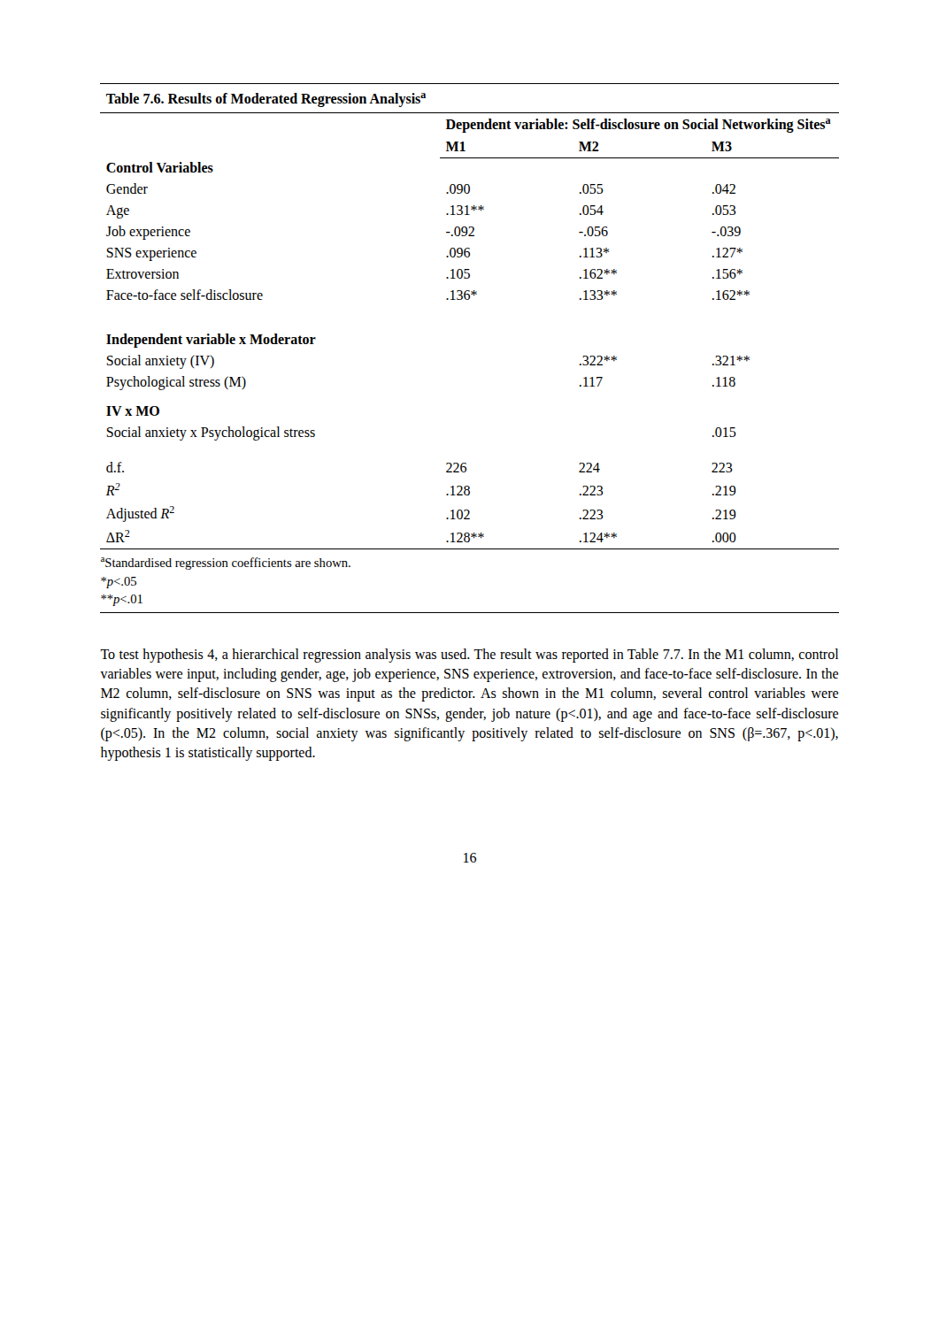Table 7.6. Results of Moderated Regression Analysis a
| | Dependent variable: Self-disclosure on Social Networking Sites a |
| | M1 | M2 | M3 |
| Control Variables | | | |
| Gender | .090 | .055 | .042 |
| Age | .131** | .054 | .053 |
| Job experience | -.092 | -.056 | -.039 |
| SNS experience | .096 | .113* | .127* |
| Extroversion | .105 | .162** | .156* |
| Face-to-face self-disclosure | .136* | .133** | .162** |
| Independent variable x Moderator | | | |
| Social anxiety (IV) | | .322** | .321** |
| Psychological stress (M) | | .117 | .118 |
| IV x MO | | | |
| Social anxiety x Psychological stress | | | .015 |
| d.f. | 226 | 224 | 223 |
| R 2 | .128 | .223 | .219 |
| Adjusted R 2 | .102 | .223 | .219 |
| ΔR 2 | .128** | .124** | .000 |
aStandardised regression coefficients are shown.
*p<.05
**p<.01
To test hypothesis 4, a hierarchical regression analysis was used. The result was reported in Table 7.7. In the M1 column, control variables were input, including gender, age, job experience, SNS experience, extroversion, and face-to-face self-disclosure. In the M2 column, self-disclosure on SNS was input as the predictor. As shown in the M1 column, several control variables were significantly positively related to self-disclosure on SNSs, gender, job nature (p<.01), and age and face-to-face self-disclosure (p<.05). In the M2 column, social anxiety was significantly positively related to self-disclosure on SNS (β=.367, p<.01), hypothesis 1 is statistically supported.
16